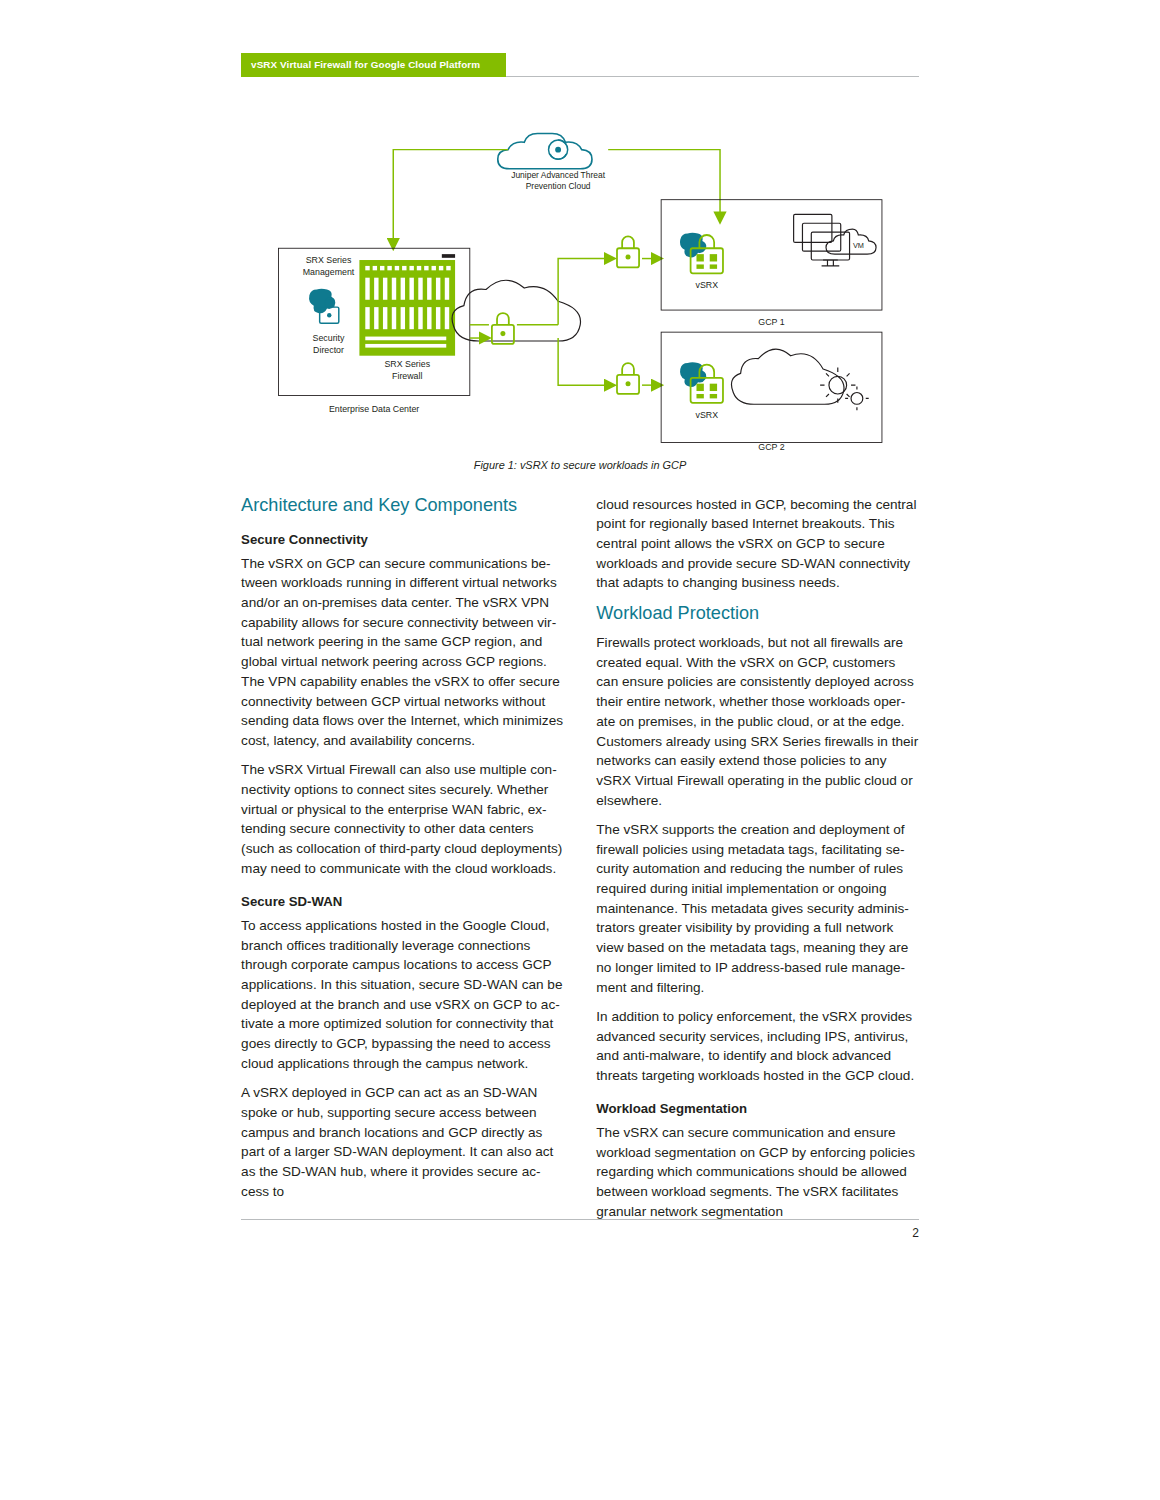vSRX Virtual Firewall for Google Cloud Platform
Juniper Advanced Threat Prevention Cloud Enterprise Data Center SRX Series Management Security Director SRX Series Firewall GCP 1 vSRX VM GCP 2 vSRX GCP 2
Figure 1: vSRX to secure workloads in GCP
Architecture and Key Components
Secure Connectivity
The vSRX on GCP can secure communications between workloads running in different virtual networks and/or an on-premises data center. The vSRX VPN capability allows for secure connectivity between virtual network peering in the same GCP region, and global virtual network peering across GCP regions. The VPN capability enables the vSRX to offer secure connectivity between GCP virtual networks without sending data flows over the Internet, which minimizes cost, latency, and availability concerns.
The vSRX Virtual Firewall can also use multiple connectivity options to connect sites securely. Whether virtual or physical to the enterprise WAN fabric, extending secure connectivity to other data centers (such as collocation of third-party cloud deployments) may need to communicate with the cloud workloads.
Secure SD-WAN
To access applications hosted in the Google Cloud, branch offices traditionally leverage connections through corporate campus locations to access GCP applications. In this situation, secure SD-WAN can be deployed at the branch and use vSRX on GCP to activate a more optimized solution for connectivity that goes directly to GCP, bypassing the need to access cloud applications through the campus network.
A vSRX deployed in GCP can act as an SD-WAN spoke or hub, supporting secure access between campus and branch locations and GCP directly as part of a larger SD-WAN deployment. It can also act as the SD-WAN hub, where it provides secure access to
cloud resources hosted in GCP, becoming the central point for regionally based Internet breakouts. This central point allows the vSRX on GCP to secure workloads and provide secure SD-WAN connectivity that adapts to changing business needs.
Workload Protection
Firewalls protect workloads, but not all firewalls are created equal. With the vSRX on GCP, customers can ensure policies are consistently deployed across their entire network, whether those workloads operate on premises, in the public cloud, or at the edge. Customers already using SRX Series firewalls in their networks can easily extend those policies to any vSRX Virtual Firewall operating in the public cloud or elsewhere.
The vSRX supports the creation and deployment of firewall policies using metadata tags, facilitating security automation and reducing the number of rules required during initial implementation or ongoing maintenance. This metadata gives security administrators greater visibility by providing a full network view based on the metadata tags, meaning they are no longer limited to IP address-based rule management and filtering.
In addition to policy enforcement, the vSRX provides advanced security services, including IPS, antivirus, and anti-malware, to identify and block advanced threats targeting workloads hosted in the GCP cloud.
Workload Segmentation
The vSRX can secure communication and ensure workload segmentation on GCP by enforcing policies regarding which communications should be allowed between workload segments. The vSRX facilitates granular network segmentation
2